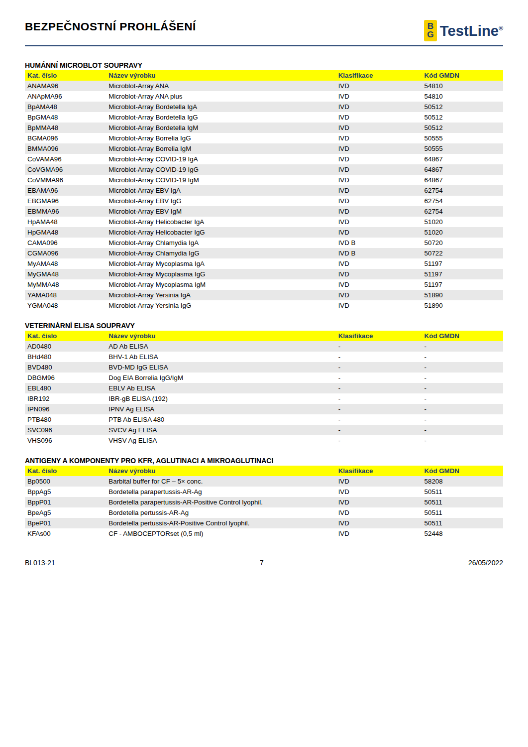BEZPEČNOSTNÍ PROHLÁŠENÍ
BG TestLine®
HUMÁNNÍ MICROBLOT SOUPRAVY
| Kat. číslo | Název výrobku | Klasifikace | Kód GMDN |
| --- | --- | --- | --- |
| ANAMA96 | Microblot-Array ANA | IVD | 54810 |
| ANApMA96 | Microblot-Array ANA plus | IVD | 54810 |
| BpAMA48 | Microblot-Array Bordetella IgA | IVD | 50512 |
| BpGMA48 | Microblot-Array Bordetella IgG | IVD | 50512 |
| BpMMA48 | Microblot-Array Bordetella IgM | IVD | 50512 |
| BGMA096 | Microblot-Array Borrelia IgG | IVD | 50555 |
| BMMA096 | Microblot-Array Borrelia IgM | IVD | 50555 |
| CoVAMA96 | Microblot-Array COVID-19 IgA | IVD | 64867 |
| CoVGMA96 | Microblot-Array COVID-19 IgG | IVD | 64867 |
| CoVMMA96 | Microblot-Array COVID-19 IgM | IVD | 64867 |
| EBAMA96 | Microblot-Array EBV IgA | IVD | 62754 |
| EBGMA96 | Microblot-Array EBV IgG | IVD | 62754 |
| EBMMA96 | Microblot-Array EBV IgM | IVD | 62754 |
| HpAMA48 | Microblot-Array Helicobacter IgA | IVD | 51020 |
| HpGMA48 | Microblot-Array Helicobacter IgG | IVD | 51020 |
| CAMA096 | Microblot-Array Chlamydia IgA | IVD B | 50720 |
| CGMA096 | Microblot-Array Chlamydia IgG | IVD B | 50722 |
| MyAMA48 | Microblot-Array Mycoplasma IgA | IVD | 51197 |
| MyGMA48 | Microblot-Array Mycoplasma IgG | IVD | 51197 |
| MyMMA48 | Microblot-Array Mycoplasma IgM | IVD | 51197 |
| YAMA048 | Microblot-Array Yersinia IgA | IVD | 51890 |
| YGMA048 | Microblot-Array Yersinia IgG | IVD | 51890 |
VETERINÁRNÍ ELISA SOUPRAVY
| Kat. číslo | Název výrobku | Klasifikace | Kód GMDN |
| --- | --- | --- | --- |
| AD0480 | AD Ab ELISA | - | - |
| BHd480 | BHV-1 Ab ELISA | - | - |
| BVD480 | BVD-MD IgG ELISA | - | - |
| DBGM96 | Dog EIA Borrelia IgG/IgM | - | - |
| EBL480 | EBLV Ab ELISA | - | - |
| IBR192 | IBR-gB ELISA (192) | - | - |
| IPN096 | IPNV Ag ELISA | - | - |
| PTB480 | PTB Ab ELISA 480 | - | - |
| SVC096 | SVCV Ag ELISA | - | - |
| VHS096 | VHSV Ag ELISA | - | - |
ANTIGENY A KOMPONENTY PRO KFR, AGLUTINACI A MIKROAGLUTINACI
| Kat. číslo | Název výrobku | Klasifikace | Kód GMDN |
| --- | --- | --- | --- |
| Bp0500 | Barbital buffer for CF – 5× conc. | IVD | 58208 |
| BppAg5 | Bordetella parapertussis-AR-Ag | IVD | 50511 |
| BppP01 | Bordetella parapertussis-AR-Positive Control lyophil. | IVD | 50511 |
| BpeAg5 | Bordetella pertussis-AR-Ag | IVD | 50511 |
| BpeP01 | Bordetella pertussis-AR-Positive Control lyophil. | IVD | 50511 |
| KFAs00 | CF - AMBOCEPTORset (0,5 ml) | IVD | 52448 |
BL013-21 7 26/05/2022